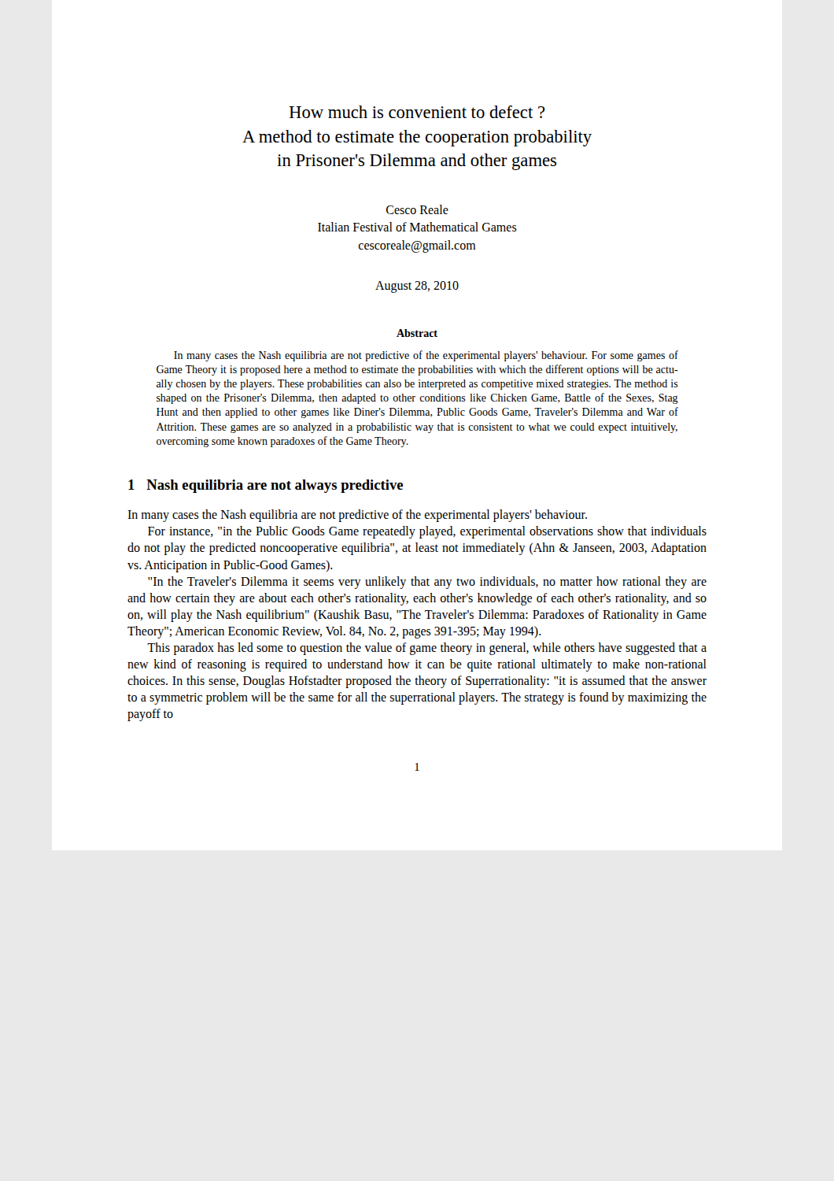How much is convenient to defect ?
A method to estimate the cooperation probability
in Prisoner's Dilemma and other games
Cesco Reale
Italian Festival of Mathematical Games
cescoreale@gmail.com
August 28, 2010
Abstract
In many cases the Nash equilibria are not predictive of the experimental players' behaviour. For some games of Game Theory it is proposed here a method to estimate the probabilities with which the different options will be actually chosen by the players. These probabilities can also be interpreted as competitive mixed strategies. The method is shaped on the Prisoner's Dilemma, then adapted to other conditions like Chicken Game, Battle of the Sexes, Stag Hunt and then applied to other games like Diner's Dilemma, Public Goods Game, Traveler's Dilemma and War of Attrition. These games are so analyzed in a probabilistic way that is consistent to what we could expect intuitively, overcoming some known paradoxes of the Game Theory.
1 Nash equilibria are not always predictive
In many cases the Nash equilibria are not predictive of the experimental players' behaviour.
For instance, "in the Public Goods Game repeatedly played, experimental observations show that individuals do not play the predicted noncooperative equilibria", at least not immediately (Ahn & Janseen, 2003, Adaptation vs. Anticipation in Public-Good Games).
"In the Traveler's Dilemma it seems very unlikely that any two individuals, no matter how rational they are and how certain they are about each other's rationality, each other's knowledge of each other's rationality, and so on, will play the Nash equilibrium" (Kaushik Basu, "The Traveler's Dilemma: Paradoxes of Rationality in Game Theory"; American Economic Review, Vol. 84, No. 2, pages 391-395; May 1994).
This paradox has led some to question the value of game theory in general, while others have suggested that a new kind of reasoning is required to understand how it can be quite rational ultimately to make non-rational choices. In this sense, Douglas Hofstadter proposed the theory of Superrationality: "it is assumed that the answer to a symmetric problem will be the same for all the superrational players. The strategy is found by maximizing the payoff to
1